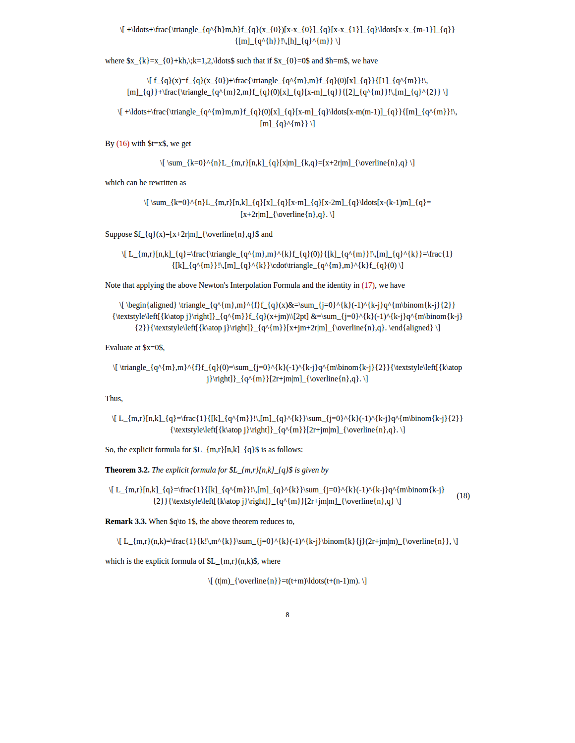\[ +\ldots+\frac{\triangle_{q^{h}m,h}f_{q}(x_{0})[x-x_{0}]_{q}[x-x_{1}]_{q}\ldots[x-x_{m-1}]_{q}}{[m]_{q^{h}}!\,[h]_{q}^{m}} \]
where $x_{k}=x_{0}+kh,\;k=1,2,\ldots$ such that if $x_{0}=0$ and $h=m$, we have
\[ f_{q}(x)=f_{q}(x_{0})+\frac{\triangle_{q^{m},m}f_{q}(0)[x]_{q}}{[1]_{q^{m}}!\,[m]_{q}}+\frac{\triangle_{q^{m}2,m}f_{q}(0)[x]_{q}[x-m]_{q}}{[2]_{q^{m}}!\,[m]_{q}^{2}} \]
\[ +\ldots+\frac{\triangle_{q^{m}m,m}f_{q}(0)[x]_{q}[x-m]_{q}\ldots[x-m(m-1)]_{q}}{[m]_{q^{m}}!\,[m]_{q}^{m}} \]
By (16) with $t=x$, we get
\[ \sum_{k=0}^{n}L_{m,r}[n,k]_{q}[x|m]_{k,q}=[x+2r|m]_{\overline{n},q} \]
which can be rewritten as
\[ \sum_{k=0}^{n}L_{m,r}[n,k]_{q}[x]_{q}[x-m]_{q}[x-2m]_{q}\ldots[x-(k-1)m]_{q}=[x+2r|m]_{\overline{n},q}. \]
Suppose $f_{q}(x)=[x+2r|m]_{\overline{n},q}$ and
\[ L_{m,r}[n,k]_{q}=\frac{\triangle_{q^{m},m}^{k}f_{q}(0)}{[k]_{q^{m}}!\,[m]_{q}^{k}}=\frac{1}{[k]_{q^{m}}!\,[m]_{q}^{k}}\cdot\triangle_{q^{m},m}^{k}f_{q}(0) \]
Note that applying the above Newton's Interpolation Formula and the identity in (17), we have
\[ \begin{aligned} \triangle_{q^{m},m}^{f}f_{q}(x)&=\sum_{j=0}^{k}(-1)^{k-j}q^{m\binom{k-j}{2}}{\textstyle\left[{k\atop j}\right]}_{q^{m}}f_{q}(x+jm)\\[2pt] &=\sum_{j=0}^{k}(-1)^{k-j}q^{m\binom{k-j}{2}}{\textstyle\left[{k\atop j}\right]}_{q^{m}}[x+jm+2r|m]_{\overline{n},q}. \end{aligned} \]
Evaluate at $x=0$,
\[ \triangle_{q^{m},m}^{f}f_{q}(0)=\sum_{j=0}^{k}(-1)^{k-j}q^{m\binom{k-j}{2}}{\textstyle\left[{k\atop j}\right]}_{q^{m}}[2r+jm|m]_{\overline{n},q}. \]
Thus,
\[ L_{m,r}[n,k]_{q}=\frac{1}{[k]_{q^{m}}!\,[m]_{q}^{k}}\sum_{j=0}^{k}(-1)^{k-j}q^{m\binom{k-j}{2}}{\textstyle\left[{k\atop j}\right]}_{q^{m}}[2r+jm|m]_{\overline{n},q}. \]
So, the explicit formula for $L_{m,r}[n,k]_{q}$ is as follows:
Theorem 3.2. The explicit formula for $L_{m,r}[n,k]_{q}$ is given by
\[ L_{m,r}[n,k]_{q}=\frac{1}{[k]_{q^{m}}!\,[m]_{q}^{k}}\sum_{j=0}^{k}(-1)^{k-j}q^{m\binom{k-j}{2}}{\textstyle\left[{k\atop j}\right]}_{q^{m}}[2r+jm|m]_{\overline{n},q} \]
(18)
Remark 3.3. When $q\to 1$, the above theorem reduces to,
\[ L_{m,r}(n,k)=\frac{1}{k!\,m^{k}}\sum_{j=0}^{k}(-1)^{k-j}\binom{k}{j}(2r+jm|m)_{\overline{n}}, \]
which is the explicit formula of $L_{m,r}(n,k)$, where
\[ (t|m)_{\overline{n}}=t(t+m)\ldots(t+(n-1)m). \]
8